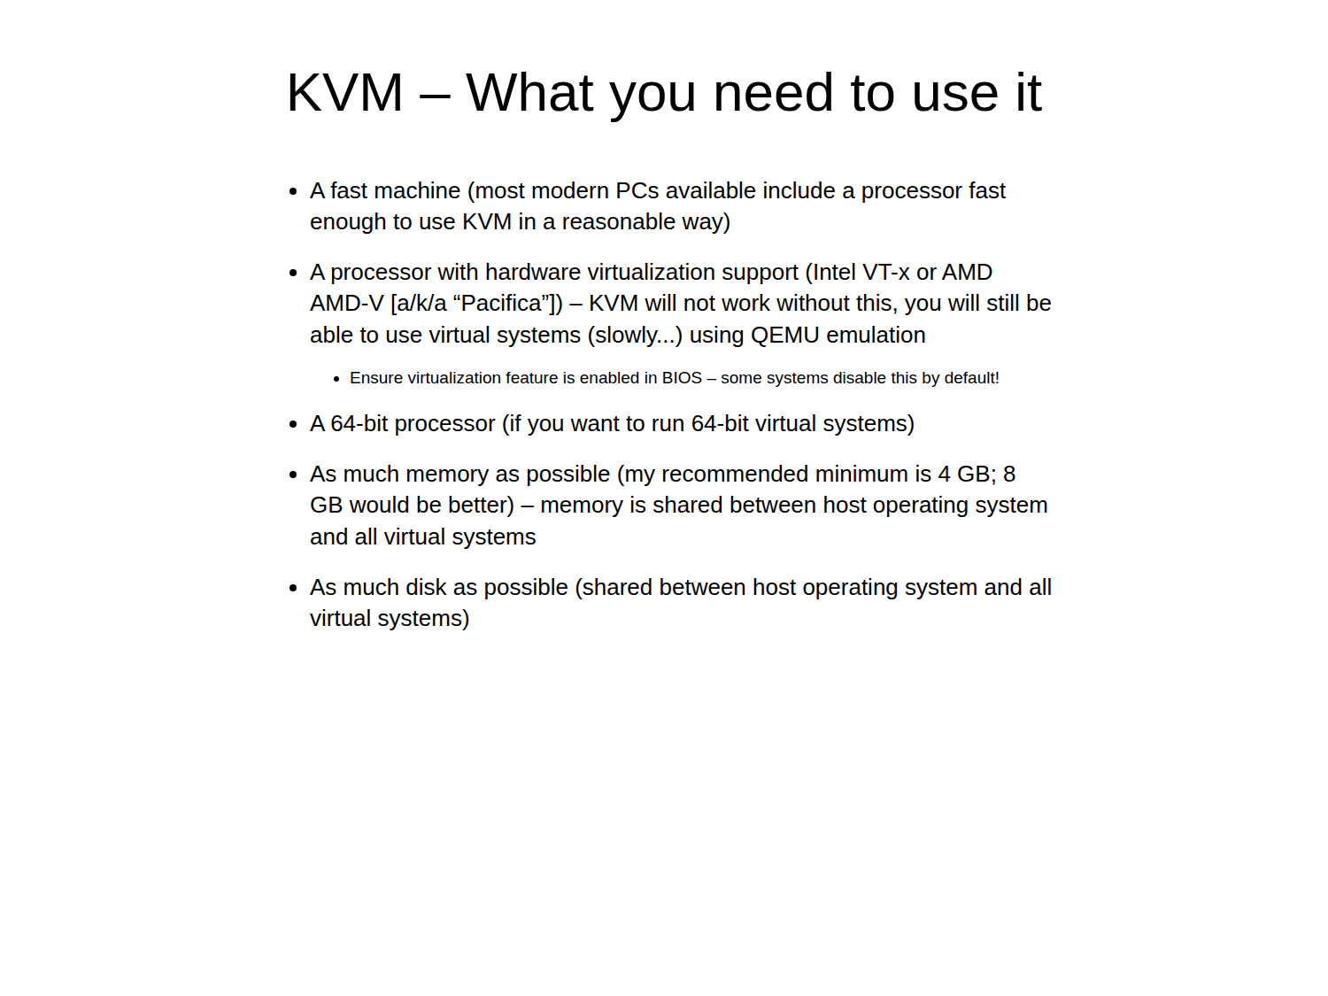KVM – What you need to use it
A fast machine (most modern PCs available include a processor fast enough to use KVM in a reasonable way)
A processor with hardware virtualization support (Intel VT-x or AMD AMD-V [a/k/a “Pacifica”]) – KVM will not work without this, you will still be able to use virtual systems (slowly...) using QEMU emulation
Ensure virtualization feature is enabled in BIOS – some systems disable this by default!
A 64-bit processor (if you want to run 64-bit virtual systems)
As much memory as possible (my recommended minimum is 4 GB; 8 GB would be better) – memory is shared between host operating system and all virtual systems
As much disk as possible (shared between host operating system and all virtual systems)